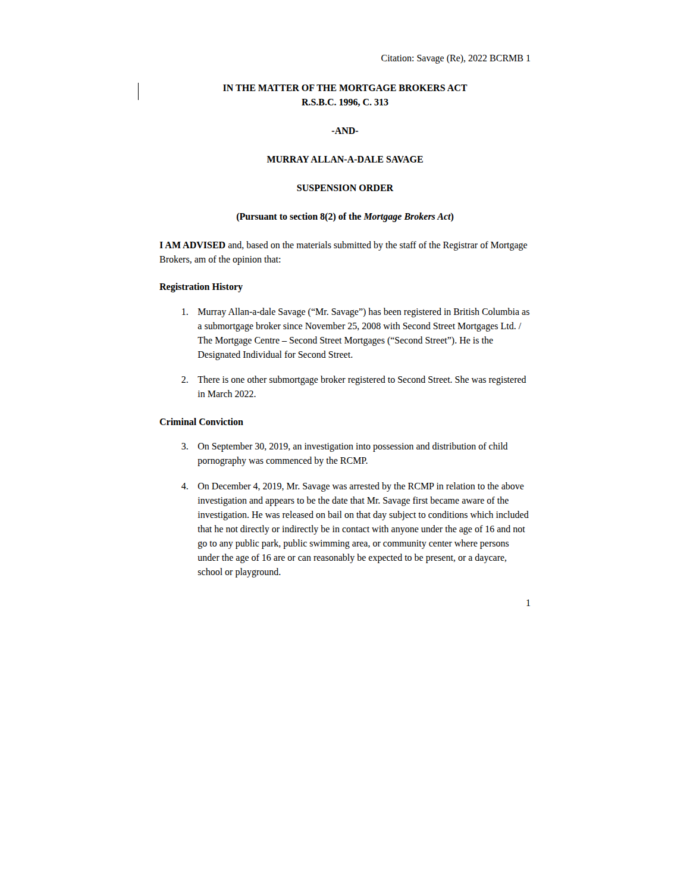Citation: Savage (Re), 2022 BCRMB 1
IN THE MATTER OF THE MORTGAGE BROKERS ACT
R.S.B.C. 1996, C. 313
-AND-
MURRAY ALLAN-A-DALE SAVAGE
SUSPENSION ORDER
(Pursuant to section 8(2) of the Mortgage Brokers Act)
I AM ADVISED and, based on the materials submitted by the staff of the Registrar of Mortgage Brokers, am of the opinion that:
Registration History
Murray Allan-a-dale Savage (“Mr. Savage”) has been registered in British Columbia as a submortgage broker since November 25, 2008 with Second Street Mortgages Ltd. / The Mortgage Centre – Second Street Mortgages (“Second Street”). He is the Designated Individual for Second Street.
There is one other submortgage broker registered to Second Street. She was registered in March 2022.
Criminal Conviction
On September 30, 2019, an investigation into possession and distribution of child pornography was commenced by the RCMP.
On December 4, 2019, Mr. Savage was arrested by the RCMP in relation to the above investigation and appears to be the date that Mr. Savage first became aware of the investigation. He was released on bail on that day subject to conditions which included that he not directly or indirectly be in contact with anyone under the age of 16 and not go to any public park, public swimming area, or community center where persons under the age of 16 are or can reasonably be expected to be present, or a daycare, school or playground.
1